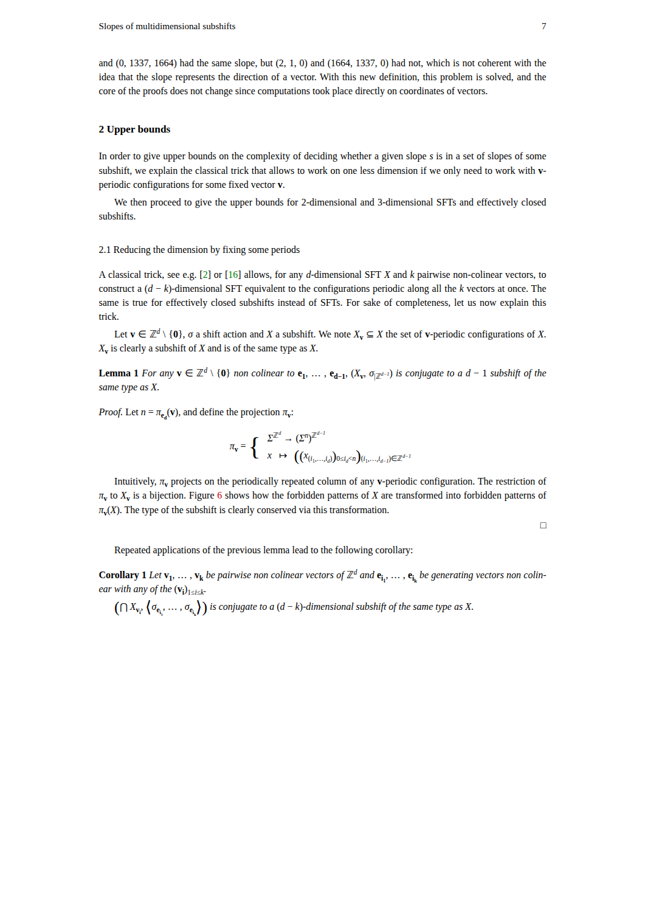Slopes of multidimensional subshifts 7
and (0, 1337, 1664) had the same slope, but (2, 1, 0) and (1664, 1337, 0) had not, which is not coherent with the idea that the slope represents the direction of a vector. With this new definition, this problem is solved, and the core of the proofs does not change since computations took place directly on coordinates of vectors.
2 Upper bounds
In order to give upper bounds on the complexity of deciding whether a given slope s is in a set of slopes of some subshift, we explain the classical trick that allows to work on one less dimension if we only need to work with v-periodic configurations for some fixed vector v.
We then proceed to give the upper bounds for 2-dimensional and 3-dimensional SFTs and effectively closed subshifts.
2.1 Reducing the dimension by fixing some periods
A classical trick, see e.g. [2] or [16] allows, for any d-dimensional SFT X and k pairwise non-colinear vectors, to construct a (d − k)-dimensional SFT equivalent to the configurations periodic along all the k vectors at once. The same is true for effectively closed subshifts instead of SFTs. For sake of completeness, let us now explain this trick.
Let v ∈ ℤd \ {0}, σ a shift action and X a subshift. We note Xv ⊆ X the set of v-periodic configurations of X. Xv is clearly a subshift of X and is of the same type as X.
Lemma 1 For any v ∈ ℤd \ {0} non colinear to e1, … , ed−1, (Xv, σ|ℤd−1) is conjugate to a d − 1 subshift of the same type as X.
Proof. Let n = πed(v), and define the projection πv:
πv = {
| Σ ℤ d → ( Σ n ) ℤ d−1 |
| x ↦ ( ( x ( i 1 ,…, i d ) ) 0≤ i d < n ) ( i 1 ,…, i d−1 )∈ℤ d−1 |
Intuitively, πv projects on the periodically repeated column of any v-periodic configuration. The restriction of πv to Xv is a bijection. Figure 6 shows how the forbidden patterns of X are transformed into forbidden patterns of πv(X). The type of the subshift is clearly conserved via this transformation.
□
Repeated applications of the previous lemma lead to the following corollary:
Corollary 1 Let v1, … , vk be pairwise non colinear vectors of ℤd and ei1, … , eik be generating vectors non colinear with any of the (vi)1≤i≤k.
(⋂ Xvi, ⟨σei1, … , σeik⟩) is conjugate to a (d − k)-dimensional subshift of the same type as X.